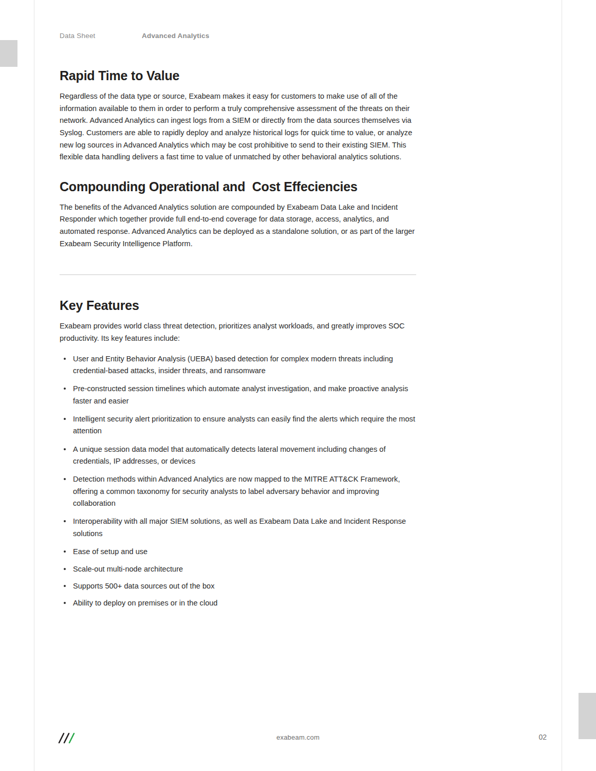Data Sheet Advanced Analytics
Rapid Time to Value
Regardless of the data type or source, Exabeam makes it easy for customers to make use of all of the information available to them in order to perform a truly comprehensive assessment of the threats on their network. Advanced Analytics can ingest logs from a SIEM or directly from the data sources themselves via Syslog. Customers are able to rapidly deploy and analyze historical logs for quick time to value, or analyze new log sources in Advanced Analytics which may be cost prohibitive to send to their existing SIEM. This flexible data handling delivers a fast time to value of unmatched by other behavioral analytics solutions.
Compounding Operational and Cost Effeciencies
The benefits of the Advanced Analytics solution are compounded by Exabeam Data Lake and Incident Responder which together provide full end-to-end coverage for data storage, access, analytics, and automated response. Advanced Analytics can be deployed as a standalone solution, or as part of the larger Exabeam Security Intelligence Platform.
Key Features
Exabeam provides world class threat detection, prioritizes analyst workloads, and greatly improves SOC productivity. Its key features include:
User and Entity Behavior Analysis (UEBA) based detection for complex modern threats including credential-based attacks, insider threats, and ransomware
Pre-constructed session timelines which automate analyst investigation, and make proactive analysis faster and easier
Intelligent security alert prioritization to ensure analysts can easily find the alerts which require the most attention
A unique session data model that automatically detects lateral movement including changes of credentials, IP addresses, or devices
Detection methods within Advanced Analytics are now mapped to the MITRE ATT&CK Framework, offering a common taxonomy for security analysts to label adversary behavior and improving collaboration
Interoperability with all major SIEM solutions, as well as Exabeam Data Lake and Incident Response solutions
Ease of setup and use
Scale-out multi-node architecture
Supports 500+ data sources out of the box
Ability to deploy on premises or in the cloud
exabeam.com
02